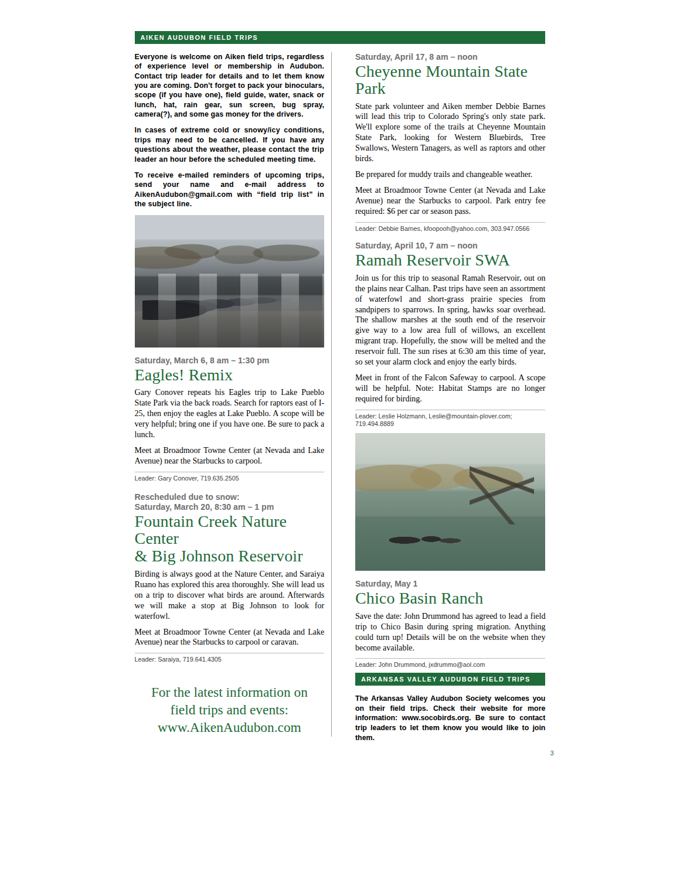Aiken Audubon Field Trips
Everyone is welcome on Aiken field trips, regardless of experience level or membership in Audubon. Contact trip leader for details and to let them know you are coming. Don't forget to pack your binoculars, scope (if you have one), field guide, water, snack or lunch, hat, rain gear, sun screen, bug spray, camera(?), and some gas money for the drivers.
In cases of extreme cold or snowy/icy conditions, trips may need to be cancelled. If you have any questions about the weather, please contact the trip leader an hour before the scheduled meeting time.
To receive e-mailed reminders of upcoming trips, send your name and e-mail address to AikenAudubon@gmail.com with “field trip list” in the subject line.
Saturday, March 6, 8 am – 1:30 pm
Eagles! Remix
Gary Conover repeats his Eagles trip to Lake Pueblo State Park via the back roads. Search for raptors east of I-25, then enjoy the eagles at Lake Pueblo. A scope will be very helpful; bring one if you have one. Be sure to pack a lunch.
Meet at Broadmoor Towne Center (at Nevada and Lake Avenue) near the Starbucks to carpool.
Leader: Gary Conover, 719.635.2505
Rescheduled due to snow:
Saturday, March 20, 8:30 am – 1 pm
Fountain Creek Nature Center
& Big Johnson Reservoir
Birding is always good at the Nature Center, and Saraiya Ruano has explored this area thoroughly. She will lead us on a trip to discover what birds are around. Afterwards we will make a stop at Big Johnson to look for waterfowl.
Meet at Broadmoor Towne Center (at Nevada and Lake Avenue) near the Starbucks to carpool or caravan.
Leader: Saraiya, 719.641.4305
For the latest information on field trips and events: www.AikenAudubon.com
Saturday, April 17, 8 am – noon
Cheyenne Mountain State Park
State park volunteer and Aiken member Debbie Barnes will lead this trip to Colorado Spring's only state park. We'll explore some of the trails at Cheyenne Mountain State Park, looking for Western Bluebirds, Tree Swallows, Western Tanagers, as well as raptors and other birds.
Be prepared for muddy trails and changeable weather.
Meet at Broadmoor Towne Center (at Nevada and Lake Avenue) near the Starbucks to carpool. Park entry fee required: $6 per car or season pass.
Leader: Debbie Barnes, kfoopooh@yahoo.com, 303.947.0566
Saturday, April 10, 7 am – noon
Ramah Reservoir SWA
Join us for this trip to seasonal Ramah Reservoir, out on the plains near Calhan. Past trips have seen an assortment of waterfowl and short-grass prairie species from sandpipers to sparrows. In spring, hawks soar overhead. The shallow marshes at the south end of the reservoir give way to a low area full of willows, an excellent migrant trap. Hopefully, the snow will be melted and the reservoir full. The sun rises at 6:30 am this time of year, so set your alarm clock and enjoy the early birds.
Meet in front of the Falcon Safeway to carpool. A scope will be helpful. Note: Habitat Stamps are no longer required for birding.
Leader: Leslie Holzmann, Leslie@mountain-plover.com; 719.494.8889
Saturday, May 1
Chico Basin Ranch
Save the date: John Drummond has agreed to lead a field trip to Chico Basin during spring migration. Anything could turn up! Details will be on the website when they become available.
Leader: John Drummond, jxdrummo@aol.com
Arkansas Valley Audubon Field Trips
The Arkansas Valley Audubon Society welcomes you on their field trips. Check their website for more information: www.socobirds.org. Be sure to contact trip leaders to let them know you would like to join them.
3